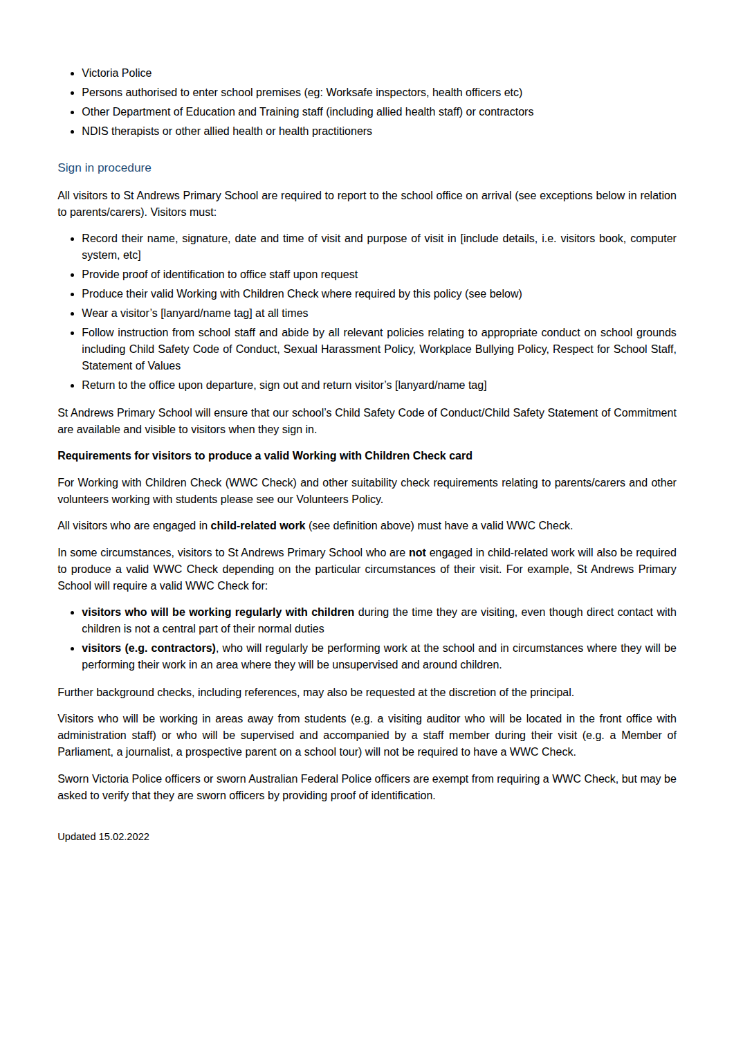Victoria Police
Persons authorised to enter school premises (eg: Worksafe inspectors, health officers etc)
Other Department of Education and Training staff (including allied health staff) or contractors
NDIS therapists or other allied health or health practitioners
Sign in procedure
All visitors to St Andrews Primary School are required to report to the school office on arrival (see exceptions below in relation to parents/carers). Visitors must:
Record their name, signature, date and time of visit and purpose of visit in [include details, i.e. visitors book, computer system, etc]
Provide proof of identification to office staff upon request
Produce their valid Working with Children Check where required by this policy (see below)
Wear a visitor’s [lanyard/name tag] at all times
Follow instruction from school staff and abide by all relevant policies relating to appropriate conduct on school grounds including Child Safety Code of Conduct, Sexual Harassment Policy, Workplace Bullying Policy, Respect for School Staff, Statement of Values
Return to the office upon departure, sign out and return visitor’s [lanyard/name tag]
St Andrews Primary School will ensure that our school’s Child Safety Code of Conduct/Child Safety Statement of Commitment are available and visible to visitors when they sign in.
Requirements for visitors to produce a valid Working with Children Check card
For Working with Children Check (WWC Check) and other suitability check requirements relating to parents/carers and other volunteers working with students please see our Volunteers Policy.
All visitors who are engaged in child-related work (see definition above) must have a valid WWC Check.
In some circumstances, visitors to St Andrews Primary School who are not engaged in child-related work will also be required to produce a valid WWC Check depending on the particular circumstances of their visit. For example, St Andrews Primary School will require a valid WWC Check for:
visitors who will be working regularly with children during the time they are visiting, even though direct contact with children is not a central part of their normal duties
visitors (e.g. contractors), who will regularly be performing work at the school and in circumstances where they will be performing their work in an area where they will be unsupervised and around children.
Further background checks, including references, may also be requested at the discretion of the principal.
Visitors who will be working in areas away from students (e.g. a visiting auditor who will be located in the front office with administration staff) or who will be supervised and accompanied by a staff member during their visit (e.g. a Member of Parliament, a journalist, a prospective parent on a school tour) will not be required to have a WWC Check.
Sworn Victoria Police officers or sworn Australian Federal Police officers are exempt from requiring a WWC Check, but may be asked to verify that they are sworn officers by providing proof of identification.
Updated 15.02.2022